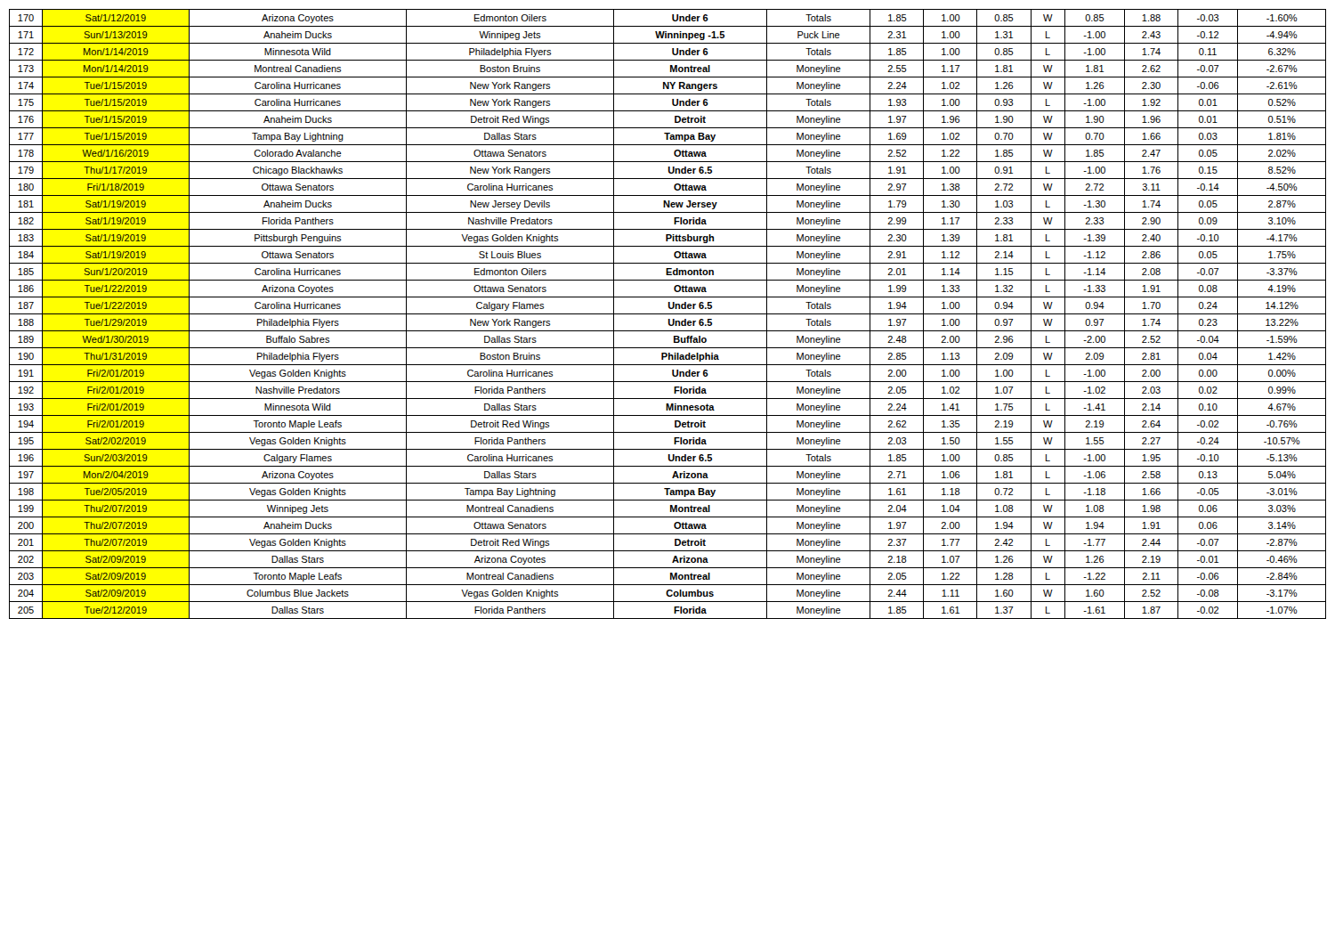| 170 | Sat/1/12/2019 | Arizona Coyotes | Edmonton Oilers | Under 6 | Totals | 1.85 | 1.00 | 0.85 | W | 0.85 | 1.88 | -0.03 | -1.60% |
| 171 | Sun/1/13/2019 | Anaheim Ducks | Winnipeg Jets | Winninpeg -1.5 | Puck Line | 2.31 | 1.00 | 1.31 | L | -1.00 | 2.43 | -0.12 | -4.94% |
| 172 | Mon/1/14/2019 | Minnesota Wild | Philadelphia Flyers | Under 6 | Totals | 1.85 | 1.00 | 0.85 | L | -1.00 | 1.74 | 0.11 | 6.32% |
| 173 | Mon/1/14/2019 | Montreal Canadiens | Boston Bruins | Montreal | Moneyline | 2.55 | 1.17 | 1.81 | W | 1.81 | 2.62 | -0.07 | -2.67% |
| 174 | Tue/1/15/2019 | Carolina Hurricanes | New York Rangers | NY Rangers | Moneyline | 2.24 | 1.02 | 1.26 | W | 1.26 | 2.30 | -0.06 | -2.61% |
| 175 | Tue/1/15/2019 | Carolina Hurricanes | New York Rangers | Under 6 | Totals | 1.93 | 1.00 | 0.93 | L | -1.00 | 1.92 | 0.01 | 0.52% |
| 176 | Tue/1/15/2019 | Anaheim Ducks | Detroit Red Wings | Detroit | Moneyline | 1.97 | 1.96 | 1.90 | W | 1.90 | 1.96 | 0.01 | 0.51% |
| 177 | Tue/1/15/2019 | Tampa Bay Lightning | Dallas Stars | Tampa Bay | Moneyline | 1.69 | 1.02 | 0.70 | W | 0.70 | 1.66 | 0.03 | 1.81% |
| 178 | Wed/1/16/2019 | Colorado Avalanche | Ottawa Senators | Ottawa | Moneyline | 2.52 | 1.22 | 1.85 | W | 1.85 | 2.47 | 0.05 | 2.02% |
| 179 | Thu/1/17/2019 | Chicago Blackhawks | New York Rangers | Under 6.5 | Totals | 1.91 | 1.00 | 0.91 | L | -1.00 | 1.76 | 0.15 | 8.52% |
| 180 | Fri/1/18/2019 | Ottawa Senators | Carolina Hurricanes | Ottawa | Moneyline | 2.97 | 1.38 | 2.72 | W | 2.72 | 3.11 | -0.14 | -4.50% |
| 181 | Sat/1/19/2019 | Anaheim Ducks | New Jersey Devils | New Jersey | Moneyline | 1.79 | 1.30 | 1.03 | L | -1.30 | 1.74 | 0.05 | 2.87% |
| 182 | Sat/1/19/2019 | Florida Panthers | Nashville Predators | Florida | Moneyline | 2.99 | 1.17 | 2.33 | W | 2.33 | 2.90 | 0.09 | 3.10% |
| 183 | Sat/1/19/2019 | Pittsburgh Penguins | Vegas Golden Knights | Pittsburgh | Moneyline | 2.30 | 1.39 | 1.81 | L | -1.39 | 2.40 | -0.10 | -4.17% |
| 184 | Sat/1/19/2019 | Ottawa Senators | St Louis Blues | Ottawa | Moneyline | 2.91 | 1.12 | 2.14 | L | -1.12 | 2.86 | 0.05 | 1.75% |
| 185 | Sun/1/20/2019 | Carolina Hurricanes | Edmonton Oilers | Edmonton | Moneyline | 2.01 | 1.14 | 1.15 | L | -1.14 | 2.08 | -0.07 | -3.37% |
| 186 | Tue/1/22/2019 | Arizona Coyotes | Ottawa Senators | Ottawa | Moneyline | 1.99 | 1.33 | 1.32 | L | -1.33 | 1.91 | 0.08 | 4.19% |
| 187 | Tue/1/22/2019 | Carolina Hurricanes | Calgary Flames | Under 6.5 | Totals | 1.94 | 1.00 | 0.94 | W | 0.94 | 1.70 | 0.24 | 14.12% |
| 188 | Tue/1/29/2019 | Philadelphia Flyers | New York Rangers | Under 6.5 | Totals | 1.97 | 1.00 | 0.97 | W | 0.97 | 1.74 | 0.23 | 13.22% |
| 189 | Wed/1/30/2019 | Buffalo Sabres | Dallas Stars | Buffalo | Moneyline | 2.48 | 2.00 | 2.96 | L | -2.00 | 2.52 | -0.04 | -1.59% |
| 190 | Thu/1/31/2019 | Philadelphia Flyers | Boston Bruins | Philadelphia | Moneyline | 2.85 | 1.13 | 2.09 | W | 2.09 | 2.81 | 0.04 | 1.42% |
| 191 | Fri/2/01/2019 | Vegas Golden Knights | Carolina Hurricanes | Under 6 | Totals | 2.00 | 1.00 | 1.00 | L | -1.00 | 2.00 | 0.00 | 0.00% |
| 192 | Fri/2/01/2019 | Nashville Predators | Florida Panthers | Florida | Moneyline | 2.05 | 1.02 | 1.07 | L | -1.02 | 2.03 | 0.02 | 0.99% |
| 193 | Fri/2/01/2019 | Minnesota Wild | Dallas Stars | Minnesota | Moneyline | 2.24 | 1.41 | 1.75 | L | -1.41 | 2.14 | 0.10 | 4.67% |
| 194 | Fri/2/01/2019 | Toronto Maple Leafs | Detroit Red Wings | Detroit | Moneyline | 2.62 | 1.35 | 2.19 | W | 2.19 | 2.64 | -0.02 | -0.76% |
| 195 | Sat/2/02/2019 | Vegas Golden Knights | Florida Panthers | Florida | Moneyline | 2.03 | 1.50 | 1.55 | W | 1.55 | 2.27 | -0.24 | -10.57% |
| 196 | Sun/2/03/2019 | Calgary Flames | Carolina Hurricanes | Under 6.5 | Totals | 1.85 | 1.00 | 0.85 | L | -1.00 | 1.95 | -0.10 | -5.13% |
| 197 | Mon/2/04/2019 | Arizona Coyotes | Dallas Stars | Arizona | Moneyline | 2.71 | 1.06 | 1.81 | L | -1.06 | 2.58 | 0.13 | 5.04% |
| 198 | Tue/2/05/2019 | Vegas Golden Knights | Tampa Bay Lightning | Tampa Bay | Moneyline | 1.61 | 1.18 | 0.72 | L | -1.18 | 1.66 | -0.05 | -3.01% |
| 199 | Thu/2/07/2019 | Winnipeg Jets | Montreal Canadiens | Montreal | Moneyline | 2.04 | 1.04 | 1.08 | W | 1.08 | 1.98 | 0.06 | 3.03% |
| 200 | Thu/2/07/2019 | Anaheim Ducks | Ottawa Senators | Ottawa | Moneyline | 1.97 | 2.00 | 1.94 | W | 1.94 | 1.91 | 0.06 | 3.14% |
| 201 | Thu/2/07/2019 | Vegas Golden Knights | Detroit Red Wings | Detroit | Moneyline | 2.37 | 1.77 | 2.42 | L | -1.77 | 2.44 | -0.07 | -2.87% |
| 202 | Sat/2/09/2019 | Dallas Stars | Arizona Coyotes | Arizona | Moneyline | 2.18 | 1.07 | 1.26 | W | 1.26 | 2.19 | -0.01 | -0.46% |
| 203 | Sat/2/09/2019 | Toronto Maple Leafs | Montreal Canadiens | Montreal | Moneyline | 2.05 | 1.22 | 1.28 | L | -1.22 | 2.11 | -0.06 | -2.84% |
| 204 | Sat/2/09/2019 | Columbus Blue Jackets | Vegas Golden Knights | Columbus | Moneyline | 2.44 | 1.11 | 1.60 | W | 1.60 | 2.52 | -0.08 | -3.17% |
| 205 | Tue/2/12/2019 | Dallas Stars | Florida Panthers | Florida | Moneyline | 1.85 | 1.61 | 1.37 | L | -1.61 | 1.87 | -0.02 | -1.07% |